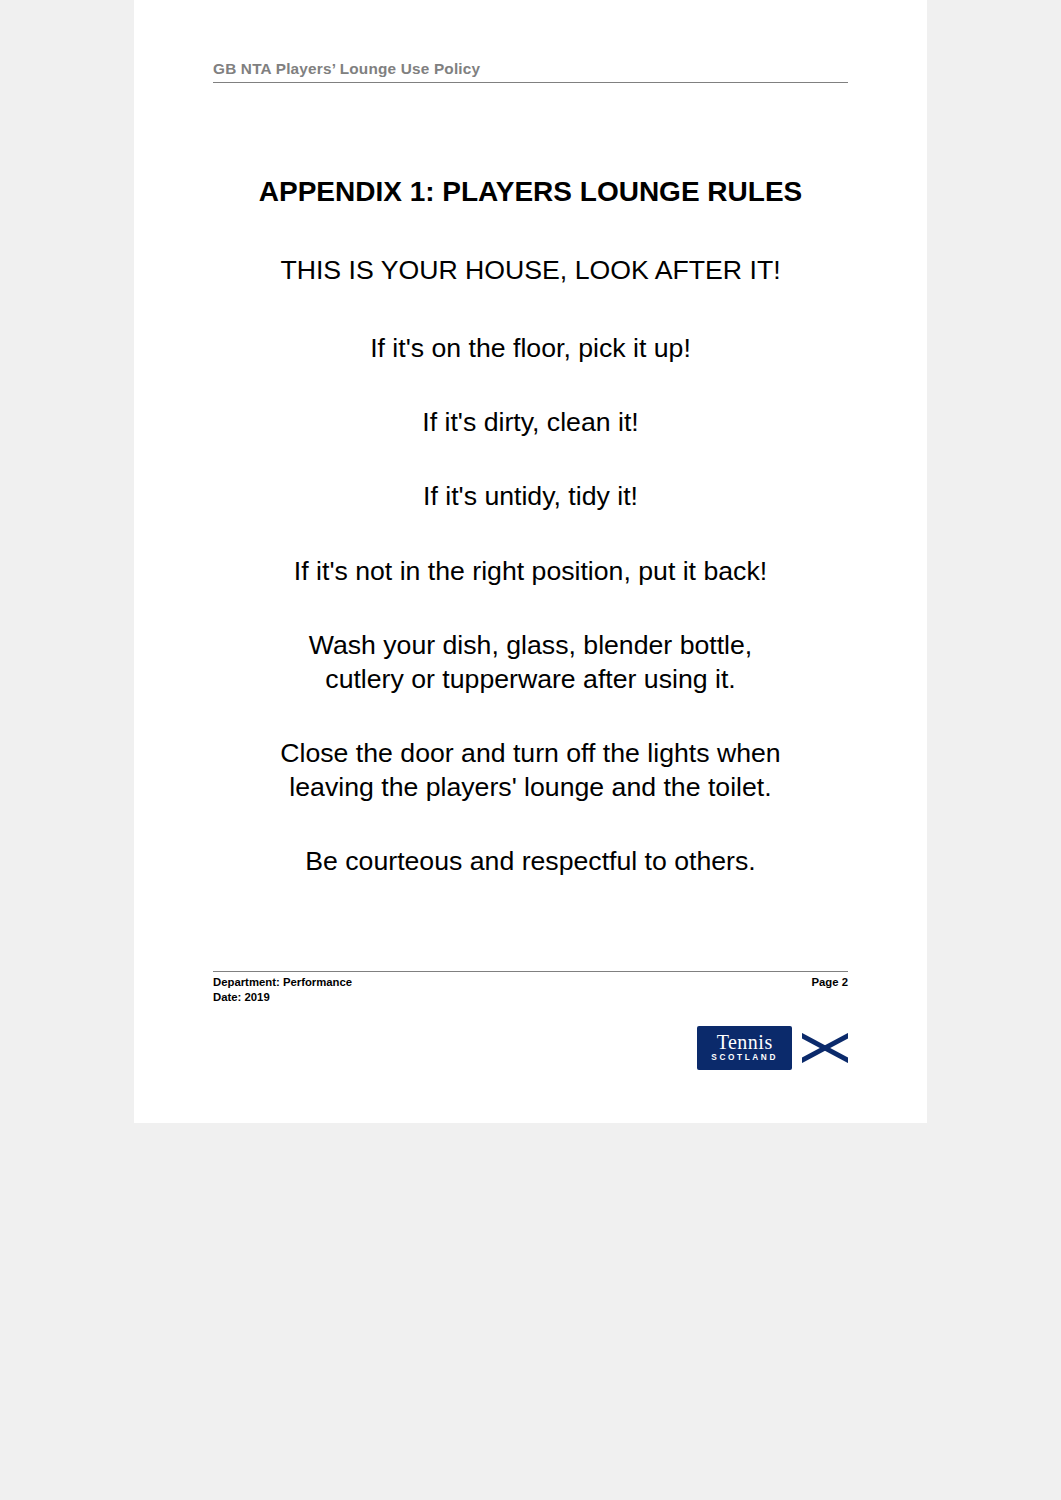GB NTA Players’ Lounge Use Policy
APPENDIX 1: PLAYERS LOUNGE RULES
THIS IS YOUR HOUSE, LOOK AFTER IT!
If it's on the floor, pick it up!
If it's dirty, clean it!
If it's untidy, tidy it!
If it's not in the right position, put it back!
Wash your dish, glass, blender bottle,
cutlery or tupperware after using it.
Close the door and turn off the lights when
leaving the players' lounge and the toilet.
Be courteous and respectful to others.
Department: Performance
Date: 2019
Page 2
Tennis SCOTLAND